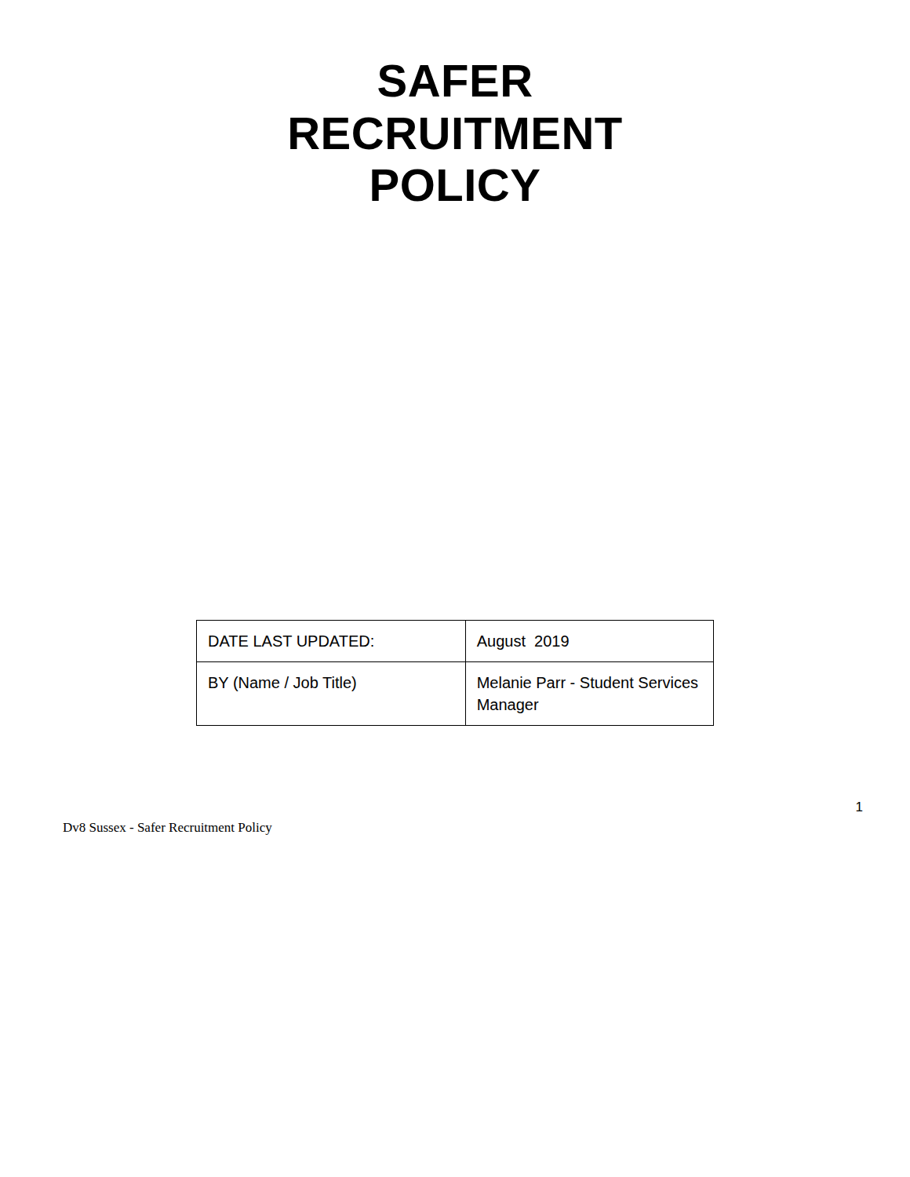SAFER
RECRUITMENT
POLICY
| DATE LAST UPDATED: | August 2019 |
| BY (Name / Job Title) | Melanie Parr - Student Services Manager |
1
Dv8 Sussex - Safer Recruitment Policy